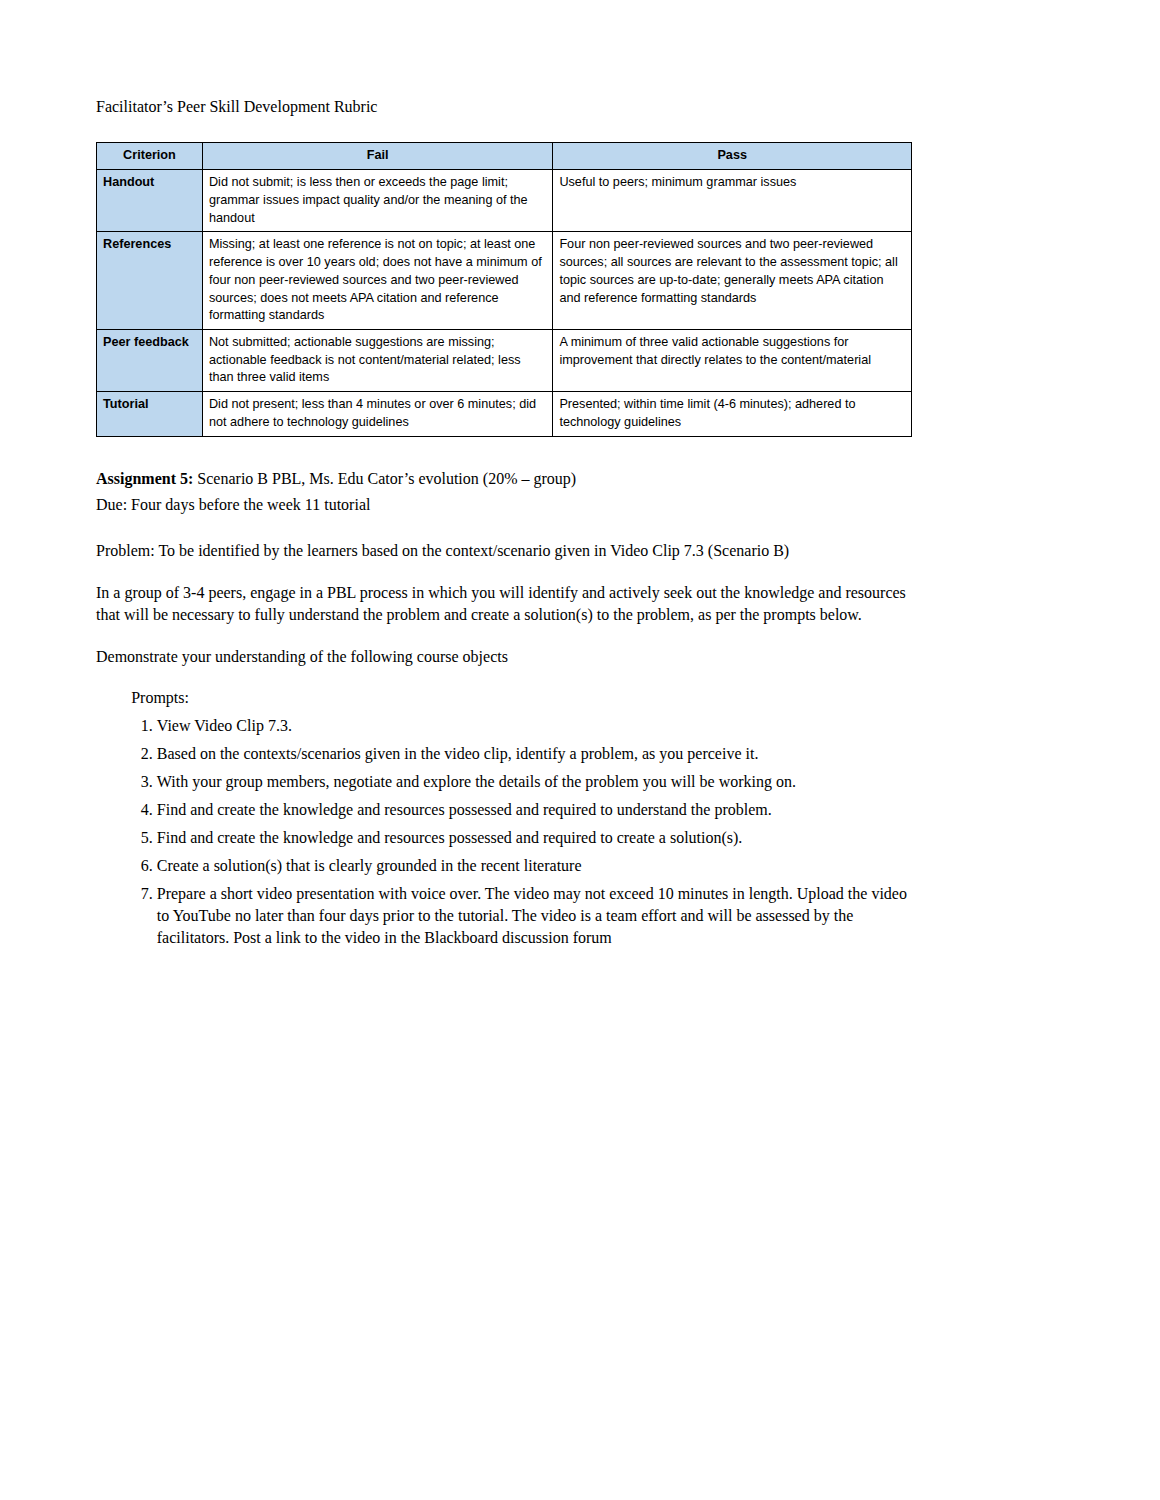Facilitator’s Peer Skill Development Rubric
| Criterion | Fail | Pass |
| --- | --- | --- |
| Handout | Did not submit; is less then or exceeds the page limit; grammar issues impact quality and/or the meaning of the handout | Useful to peers; minimum grammar issues |
| References | Missing; at least one reference is not on topic; at least one reference is over 10 years old; does not have a minimum of four non peer-reviewed sources and two peer-reviewed sources; does not meets APA citation and reference formatting standards | Four non peer-reviewed sources and two peer-reviewed sources; all sources are relevant to the assessment topic; all topic sources are up-to-date; generally meets APA citation and reference formatting standards |
| Peer feedback | Not submitted; actionable suggestions are missing; actionable feedback is not content/material related; less than three valid items | A minimum of three valid actionable suggestions for improvement that directly relates to the content/material |
| Tutorial | Did not present; less than 4 minutes or over 6 minutes; did not adhere to technology guidelines | Presented; within time limit (4-6 minutes); adhered to technology guidelines |
Assignment 5: Scenario B PBL, Ms. Edu Cator’s evolution (20% – group)
Due: Four days before the week 11 tutorial
Problem: To be identified by the learners based on the context/scenario given in Video Clip 7.3 (Scenario B)
In a group of 3-4 peers, engage in a PBL process in which you will identify and actively seek out the knowledge and resources that will be necessary to fully understand the problem and create a solution(s) to the problem, as per the prompts below.
Demonstrate your understanding of the following course objects
Prompts:
View Video Clip 7.3.
Based on the contexts/scenarios given in the video clip, identify a problem, as you perceive it.
With your group members, negotiate and explore the details of the problem you will be working on.
Find and create the knowledge and resources possessed and required to understand the problem.
Find and create the knowledge and resources possessed and required to create a solution(s).
Create a solution(s) that is clearly grounded in the recent literature
Prepare a short video presentation with voice over. The video may not exceed 10 minutes in length. Upload the video to YouTube no later than four days prior to the tutorial. The video is a team effort and will be assessed by the facilitators. Post a link to the video in the Blackboard discussion forum